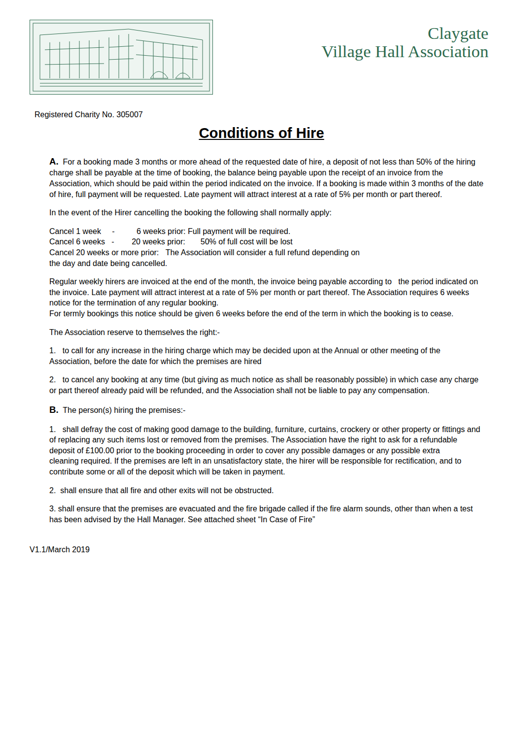Claygate
Village Hall Association
Registered Charity No. 305007
Conditions of Hire
A. For a booking made 3 months or more ahead of the requested date of hire, a deposit of not less than 50% of the hiring charge shall be payable at the time of booking, the balance being payable upon the receipt of an invoice from the Association, which should be paid within the period indicated on the invoice. If a booking is made within 3 months of the date of hire, full payment will be requested. Late payment will attract interest at a rate of 5% per month or part thereof.
In the event of the Hirer cancelling the booking the following shall normally apply:
Cancel 1 week - 6 weeks prior: Full payment will be required.
Cancel 6 weeks - 20 weeks prior: 50% of full cost will be lost
Cancel 20 weeks or more prior: The Association will consider a full refund depending on
the day and date being cancelled.
Regular weekly hirers are invoiced at the end of the month, the invoice being payable according to the period indicated on the invoice. Late payment will attract interest at a rate of 5% per month or part thereof. The Association requires 6 weeks notice for the termination of any regular booking.
For termly bookings this notice should be given 6 weeks before the end of the term in which the booking is to cease.
The Association reserve to themselves the right:-
1. to call for any increase in the hiring charge which may be decided upon at the Annual or other meeting of the Association, before the date for which the premises are hired
2. to cancel any booking at any time (but giving as much notice as shall be reasonably possible) in which case any charge or part thereof already paid will be refunded, and the Association shall not be liable to pay any compensation.
B. The person(s) hiring the premises:-
1. shall defray the cost of making good damage to the building, furniture, curtains, crockery or other property or fittings and of replacing any such items lost or removed from the premises. The Association have the right to ask for a refundable deposit of £100.00 prior to the booking proceeding in order to cover any possible damages or any possible extra cleaning required. If the premises are left in an unsatisfactory state, the hirer will be responsible for rectification, and to contribute some or all of the deposit which will be taken in payment.
2. shall ensure that all fire and other exits will not be obstructed.
3. shall ensure that the premises are evacuated and the fire brigade called if the fire alarm sounds, other than when a test has been advised by the Hall Manager. See attached sheet “In Case of Fire”
V1.1/March 2019